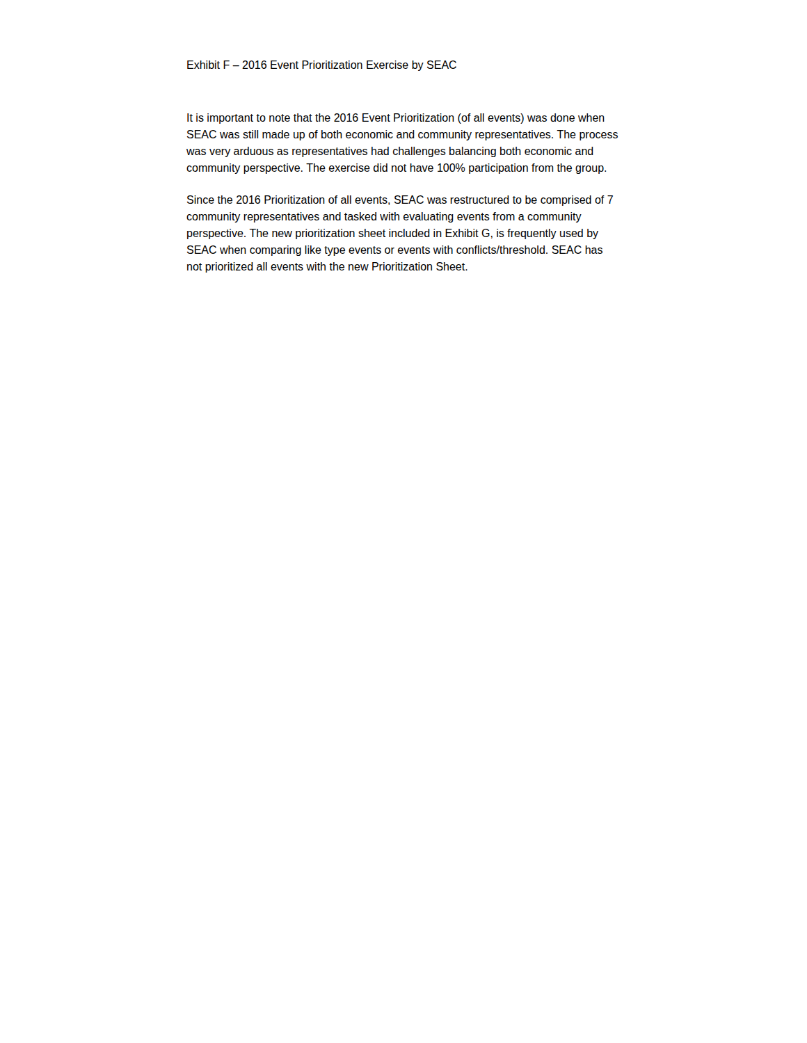Exhibit F – 2016 Event Prioritization Exercise by SEAC
It is important to note that the 2016 Event Prioritization (of all events) was done when SEAC was still made up of both economic and community representatives. The process was very arduous as representatives had challenges balancing both economic and community perspective. The exercise did not have 100% participation from the group.
Since the 2016 Prioritization of all events, SEAC was restructured to be comprised of 7 community representatives and tasked with evaluating events from a community perspective. The new prioritization sheet included in Exhibit G, is frequently used by SEAC when comparing like type events or events with conflicts/threshold. SEAC has not prioritized all events with the new Prioritization Sheet.